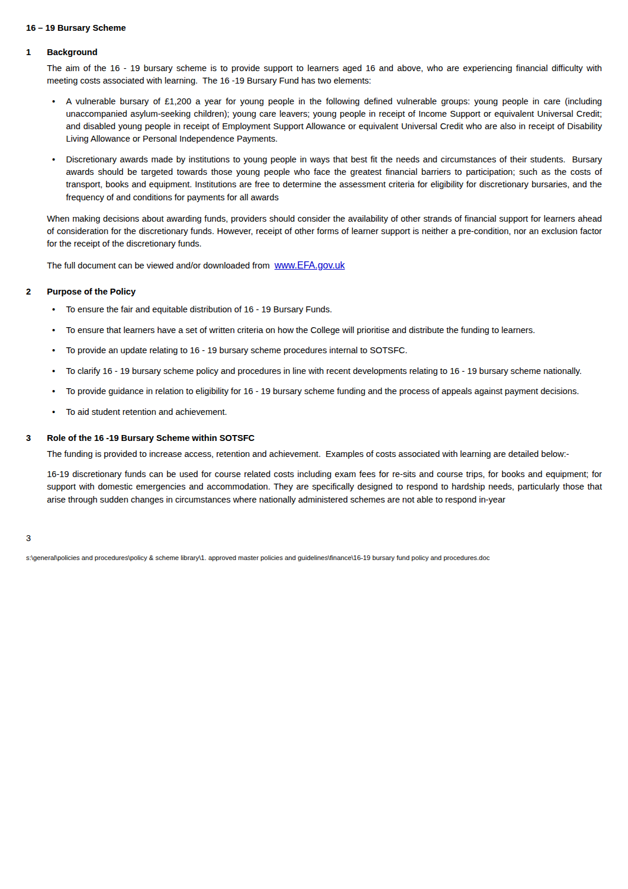16 – 19 Bursary Scheme
1 Background
The aim of the 16 - 19 bursary scheme is to provide support to learners aged 16 and above, who are experiencing financial difficulty with meeting costs associated with learning. The 16 -19 Bursary Fund has two elements:
A vulnerable bursary of £1,200 a year for young people in the following defined vulnerable groups: young people in care (including unaccompanied asylum-seeking children); young care leavers; young people in receipt of Income Support or equivalent Universal Credit; and disabled young people in receipt of Employment Support Allowance or equivalent Universal Credit who are also in receipt of Disability Living Allowance or Personal Independence Payments.
Discretionary awards made by institutions to young people in ways that best fit the needs and circumstances of their students. Bursary awards should be targeted towards those young people who face the greatest financial barriers to participation; such as the costs of transport, books and equipment. Institutions are free to determine the assessment criteria for eligibility for discretionary bursaries, and the frequency of and conditions for payments for all awards
When making decisions about awarding funds, providers should consider the availability of other strands of financial support for learners ahead of consideration for the discretionary funds. However, receipt of other forms of learner support is neither a pre-condition, nor an exclusion factor for the receipt of the discretionary funds.
The full document can be viewed and/or downloaded from www.EFA.gov.uk
2 Purpose of the Policy
To ensure the fair and equitable distribution of 16 - 19 Bursary Funds.
To ensure that learners have a set of written criteria on how the College will prioritise and distribute the funding to learners.
To provide an update relating to 16 - 19 bursary scheme procedures internal to SOTSFC.
To clarify 16 - 19 bursary scheme policy and procedures in line with recent developments relating to 16 - 19 bursary scheme nationally.
To provide guidance in relation to eligibility for 16 - 19 bursary scheme funding and the process of appeals against payment decisions.
To aid student retention and achievement.
3 Role of the 16 -19 Bursary Scheme within SOTSFC
The funding is provided to increase access, retention and achievement. Examples of costs associated with learning are detailed below:-
16-19 discretionary funds can be used for course related costs including exam fees for re-sits and course trips, for books and equipment; for support with domestic emergencies and accommodation. They are specifically designed to respond to hardship needs, particularly those that arise through sudden changes in circumstances where nationally administered schemes are not able to respond in-year
3
s:\general\policies and procedures\policy & scheme library\1. approved master policies and guidelines\finance\16-19 bursary fund policy and procedures.doc